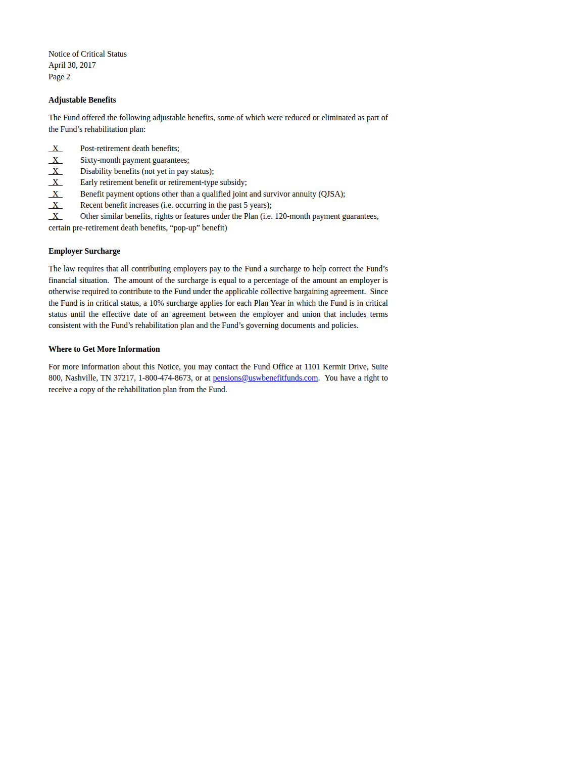Notice of Critical Status
April 30, 2017
Page 2
Adjustable Benefits
The Fund offered the following adjustable benefits, some of which were reduced or eliminated as part of the Fund’s rehabilitation plan:
_X_ Post-retirement death benefits;
_X_ Sixty-month payment guarantees;
_X_ Disability benefits (not yet in pay status);
_X_ Early retirement benefit or retirement-type subsidy;
_X_ Benefit payment options other than a qualified joint and survivor annuity (QJSA);
_X_ Recent benefit increases (i.e. occurring in the past 5 years);
_X_ Other similar benefits, rights or features under the Plan (i.e. 120-month payment guarantees, certain pre-retirement death benefits, “pop-up” benefit)
Employer Surcharge
The law requires that all contributing employers pay to the Fund a surcharge to help correct the Fund’s financial situation. The amount of the surcharge is equal to a percentage of the amount an employer is otherwise required to contribute to the Fund under the applicable collective bargaining agreement. Since the Fund is in critical status, a 10% surcharge applies for each Plan Year in which the Fund is in critical status until the effective date of an agreement between the employer and union that includes terms consistent with the Fund’s rehabilitation plan and the Fund’s governing documents and policies.
Where to Get More Information
For more information about this Notice, you may contact the Fund Office at 1101 Kermit Drive, Suite 800, Nashville, TN 37217, 1-800-474-8673, or at pensions@uswbenefitfunds.com. You have a right to receive a copy of the rehabilitation plan from the Fund.